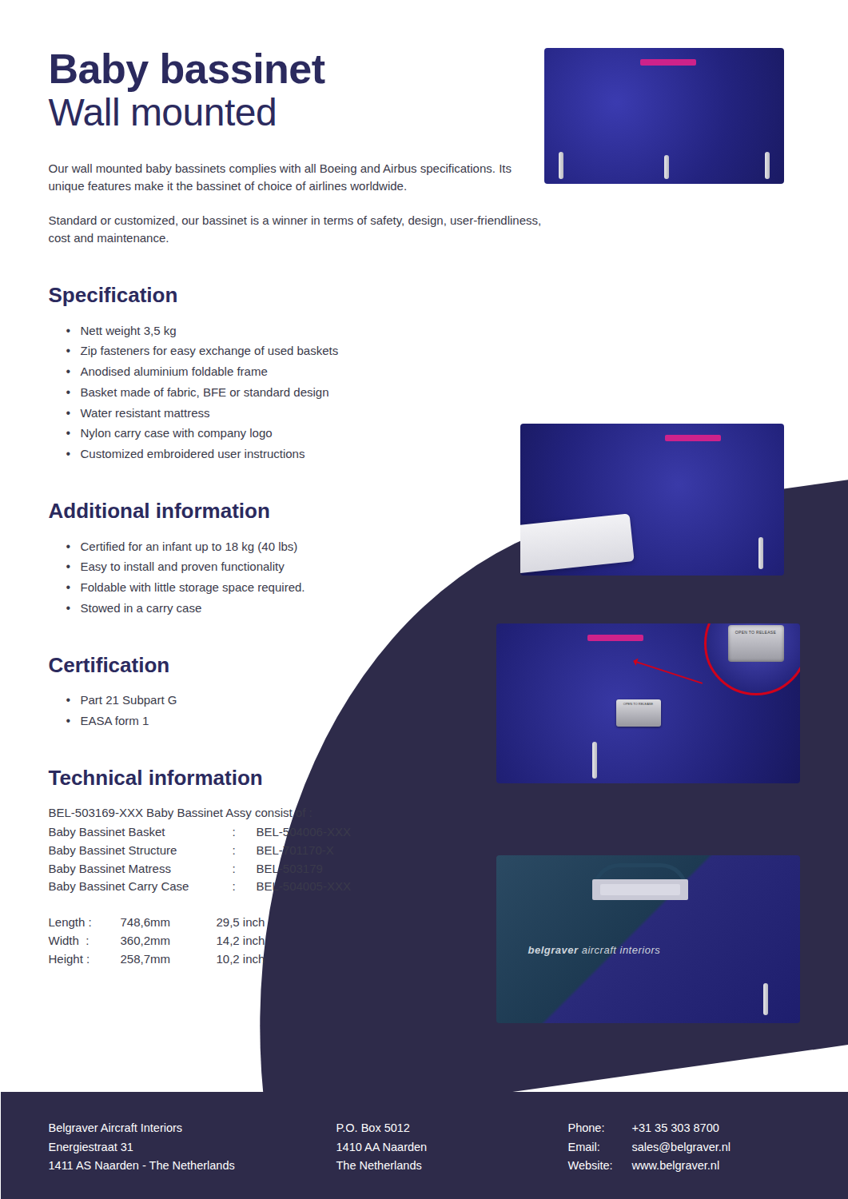Baby bassinetWall mounted
Our wall mounted baby bassinets complies with all Boeing and Airbus specifications. Its unique features make it the bassinet of choice of airlines worldwide.
Standard or customized, our bassinet is a winner in terms of safety, design, user-friendliness, cost and maintenance.
Specification
Nett weight 3,5 kg
Zip fasteners for easy exchange of used baskets
Anodised aluminium foldable frame
Basket made of fabric, BFE or standard design
Water resistant mattress
Nylon carry case with company logo
Customized embroidered user instructions
Additional information
Certified for an infant up to 18 kg (40 lbs)
Easy to install and proven functionality
Foldable with little storage space required.
Stowed in a carry case
Certification
Part 21 Subpart G
EASA form 1
Technical information
BEL-503169-XXX Baby Bassinet Assy consist of :
| Baby Bassinet Basket | : | BEL-504006-XXX |
| Baby Bassinet Structure | : | BEL-701170-X |
| Baby Bassinet Matress | : | BEL-503179 |
| Baby Bassinet Carry Case | : | BEL-504005-XXX |
| Length : | 748,6mm | 29,5 inch |
| Width : | 360,2mm | 14,2 inch |
| Height : | 258,7mm | 10,2 inch |
Wall mount
belgraver aircraft interiors
Belgraver Aircraft Interiors
Energiestraat 31
1411 AS Naarden - The Netherlands
P.O. Box 5012
1410 AA Naarden
The Netherlands
Phone:+31 35 303 8700
Email: sales@belgraver.nl
Website: www.belgraver.nl